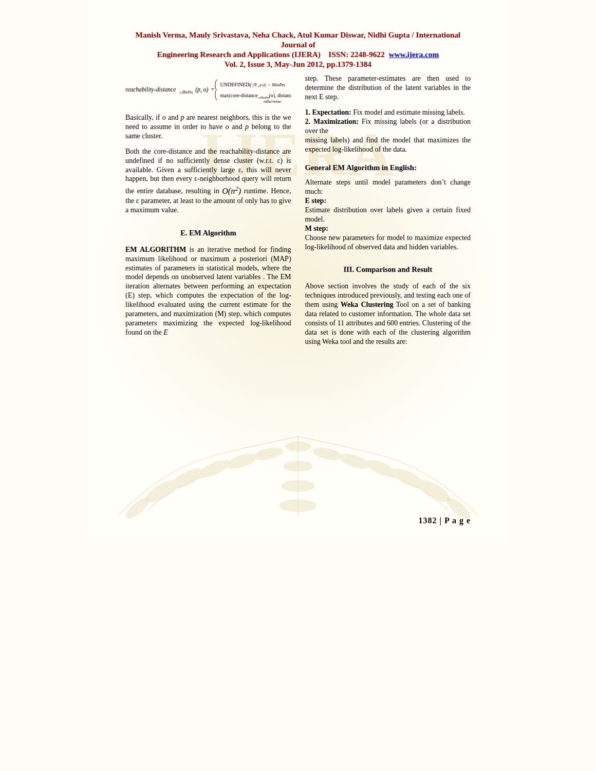IJERA
Manish Verma, Mauly Srivastava, Neha Chack, Atul Kumar Diswar, Nidhi Gupta / International Journal of
Engineering Research and Applications (IJERA) ISSN: 2248-9622 www.ijera.com
Vol. 2, Issue 3, May-Jun 2012, pp.1379-1384
reachability-distance ε,MinPts (p, o) = UNDEFINED max(core-distance ε,MinPts (o), distance(o, p)) if |N ε (o)| < MinPts otherwise
Basically, if o and p are nearest neighbors, this is the we need to assume in order to have o and p belong to the same cluster.
Both the core-distance and the reachability-distance are undefined if no sufficiently dense cluster (w.r.t. ε) is available. Given a sufficiently large ε, this will never happen, but then every ε-neighborhood query will return the entire database, resulting in O(n2) runtime. Hence, the ε parameter, at least to the amount of only has to give a maximum value.
E. EM Algorithm
EM ALGORITHM is an iterative method for finding maximum likelihood or maximum a posteriori (MAP) estimates of parameters in statistical models, where the model depends on unobserved latent variables . The EM iteration alternates between performing an expectation (E) step, which computes the expectation of the log-likelihood evaluated using the current estimate for the parameters, and maximization (M) step, which computes parameters maximizing the expected log-likelihood found on the E
step. These parameter-estimates are then used to determine the distribution of the latent variables in the next E step.
1. Expectation: Fix model and estimate missing labels.
2. Maximization: Fix missing labels (or a distribution over the
missing labels) and find the model that maximizes the expected log-likelihood of the data.
General EM Algorithm in English:
Alternate steps until model parameters don’t change much:
E step:
Estimate distribution over labels given a certain fixed model.
M step:
Choose new parameters for model to maximize expected log-likelihood of observed data and hidden variables.
III. Comparison and Result
Above section involves the study of each of the six techniques introduced previously, and testing each one of them using Weka Clustering Tool on a set of banking data related to customer information. The whole data set consists of 11 attributes and 600 entries. Clustering of the data set is done with each of the clustering algorithm using Weka tool and the results are:
1382 | P a g e